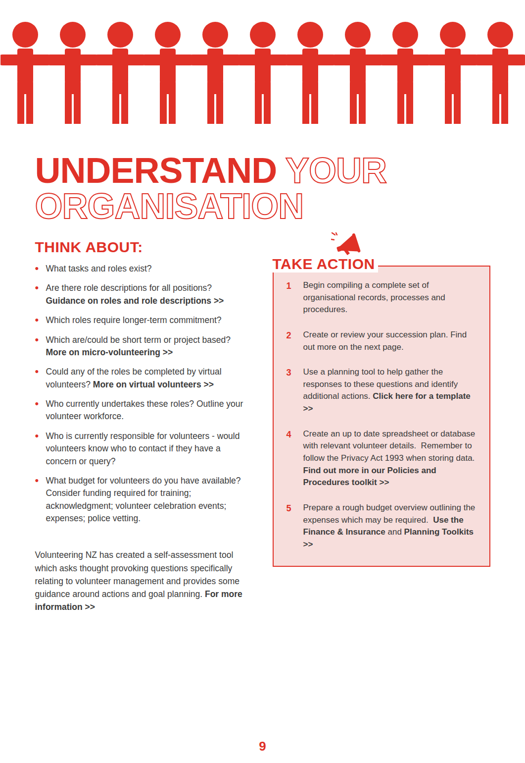Understand Your Organisation
Think about:
What tasks and roles exist?
Are there role descriptions for all positions? Guidance on roles and role descriptions >>
Which roles require longer-term commitment?
Which are/could be short term or project based? More on micro-volunteering >>
Could any of the roles be completed by virtual volunteers? More on virtual volunteers >>
Who currently undertakes these roles? Outline your volunteer workforce.
Who is currently responsible for volunteers - would volunteers know who to contact if they have a concern or query?
What budget for volunteers do you have available? Consider funding required for training; acknowledgment; volunteer celebration events; expenses; police vetting.
Volunteering NZ has created a self-assessment tool which asks thought provoking questions specifically relating to volunteer management and provides some guidance around actions and goal planning. For more information >>
Take Action
Begin compiling a complete set of organisational records, processes and procedures.
Create or review your succession plan. Find out more on the next page.
Use a planning tool to help gather the responses to these questions and identify additional actions. Click here for a template >>
Create an up to date spreadsheet or database with relevant volunteer details. Remember to follow the Privacy Act 1993 when storing data. Find out more in our Policies and Procedures toolkit >>
Prepare a rough budget overview outlining the expenses which may be required. Use the Finance & Insurance and Planning Toolkits >>
9